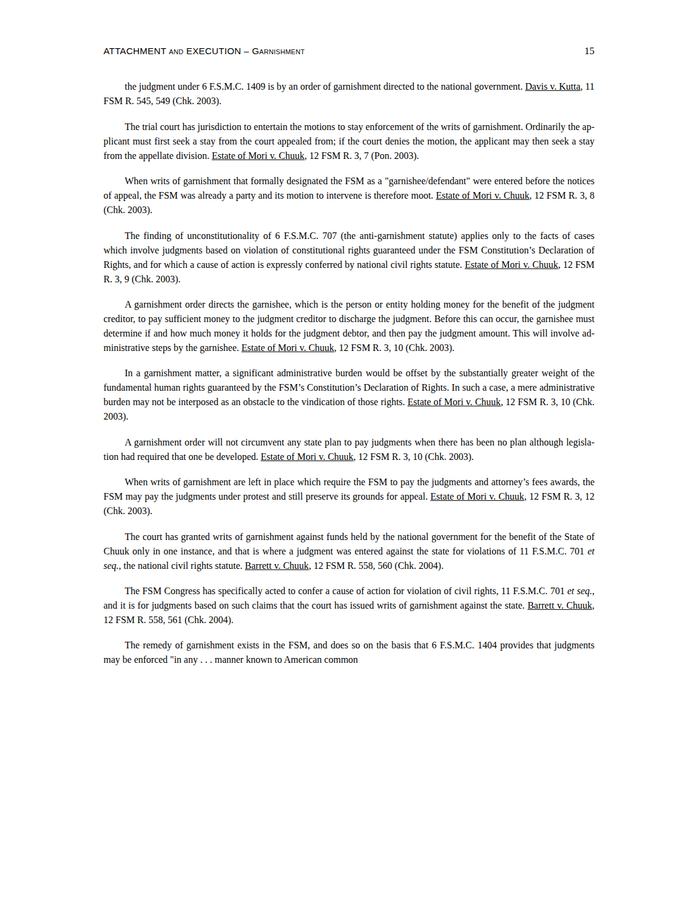ATTACHMENT and EXECUTION – Garnishment
15
the judgment under 6 F.S.M.C. 1409 is by an order of garnishment directed to the national government. Davis v. Kutta, 11 FSM R. 545, 549 (Chk. 2003).
The trial court has jurisdiction to entertain the motions to stay enforcement of the writs of garnishment. Ordinarily the applicant must first seek a stay from the court appealed from; if the court denies the motion, the applicant may then seek a stay from the appellate division. Estate of Mori v. Chuuk, 12 FSM R. 3, 7 (Pon. 2003).
When writs of garnishment that formally designated the FSM as a "garnishee/defendant" were entered before the notices of appeal, the FSM was already a party and its motion to intervene is therefore moot. Estate of Mori v. Chuuk, 12 FSM R. 3, 8 (Chk. 2003).
The finding of unconstitutionality of 6 F.S.M.C. 707 (the anti-garnishment statute) applies only to the facts of cases which involve judgments based on violation of constitutional rights guaranteed under the FSM Constitution’s Declaration of Rights, and for which a cause of action is expressly conferred by national civil rights statute. Estate of Mori v. Chuuk, 12 FSM R. 3, 9 (Chk. 2003).
A garnishment order directs the garnishee, which is the person or entity holding money for the benefit of the judgment creditor, to pay sufficient money to the judgment creditor to discharge the judgment. Before this can occur, the garnishee must determine if and how much money it holds for the judgment debtor, and then pay the judgment amount. This will involve administrative steps by the garnishee. Estate of Mori v. Chuuk, 12 FSM R. 3, 10 (Chk. 2003).
In a garnishment matter, a significant administrative burden would be offset by the substantially greater weight of the fundamental human rights guaranteed by the FSM’s Constitution’s Declaration of Rights. In such a case, a mere administrative burden may not be interposed as an obstacle to the vindication of those rights. Estate of Mori v. Chuuk, 12 FSM R. 3, 10 (Chk. 2003).
A garnishment order will not circumvent any state plan to pay judgments when there has been no plan although legislation had required that one be developed. Estate of Mori v. Chuuk, 12 FSM R. 3, 10 (Chk. 2003).
When writs of garnishment are left in place which require the FSM to pay the judgments and attorney’s fees awards, the FSM may pay the judgments under protest and still preserve its grounds for appeal. Estate of Mori v. Chuuk, 12 FSM R. 3, 12 (Chk. 2003).
The court has granted writs of garnishment against funds held by the national government for the benefit of the State of Chuuk only in one instance, and that is where a judgment was entered against the state for violations of 11 F.S.M.C. 701 et seq., the national civil rights statute. Barrett v. Chuuk, 12 FSM R. 558, 560 (Chk. 2004).
The FSM Congress has specifically acted to confer a cause of action for violation of civil rights, 11 F.S.M.C. 701 et seq., and it is for judgments based on such claims that the court has issued writs of garnishment against the state. Barrett v. Chuuk, 12 FSM R. 558, 561 (Chk. 2004).
The remedy of garnishment exists in the FSM, and does so on the basis that 6 F.S.M.C. 1404 provides that judgments may be enforced "in any . . . manner known to American common